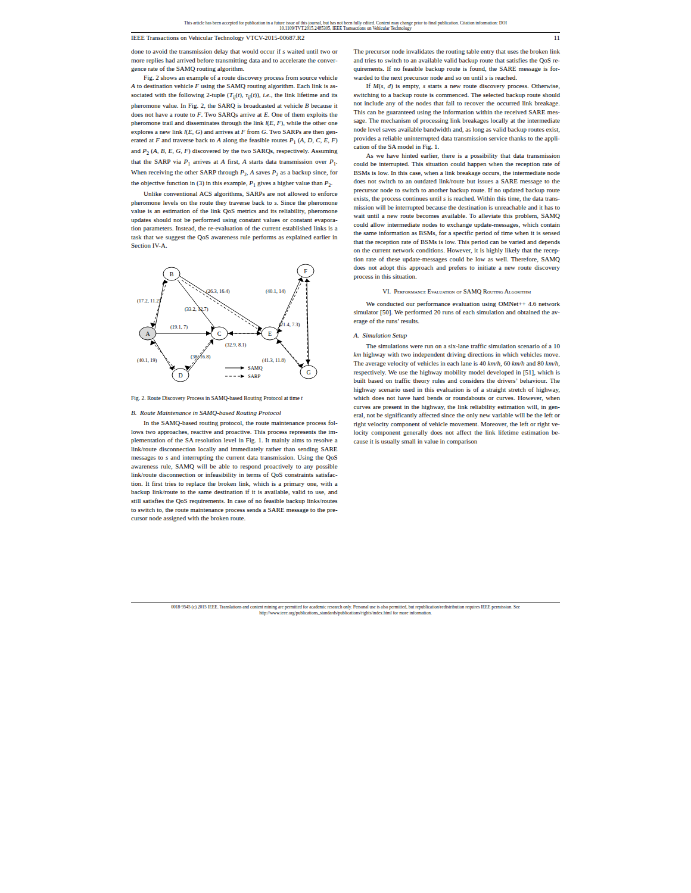This article has been accepted for publication in a future issue of this journal, but has not been fully edited. Content may change prior to final publication. Citation information: DOI 10.1109/TVT.2015.2485305, IEEE Transactions on Vehicular Technology
IEEE Transactions on Vehicular Technology VTCV-2015-00687.R2 11
done to avoid the transmission delay that would occur if s waited until two or more replies had arrived before transmitting data and to accelerate the convergence rate of the SAMQ routing algorithm.
Fig. 2 shows an example of a route discovery process from source vehicle A to destination vehicle F using the SAMQ routing algorithm. Each link is associated with the following 2-tuple (Tij(t), τij(t)), i.e., the link lifetime and its pheromone value. In Fig. 2, the SARQ is broadcasted at vehicle B because it does not have a route to F. Two SARQs arrive at E. One of them exploits the pheromone trail and disseminates through the link l(E, F), while the other one explores a new link l(E, G) and arrives at F from G. Two SARPs are then generated at F and traverse back to A along the feasible routes P1 (A, D, C, E, F) and P2 (A, B, E, G, F) discovered by the two SARQs, respectively. Assuming that the SARP via P1 arrives at A first, A starts data transmission over P1. When receiving the other SARP through P2, A saves P2 as a backup since, for the objective function in (3) in this example, P1 gives a higher value than P2.
Unlike conventional ACS algorithms, SARPs are not allowed to enforce pheromone levels on the route they traverse back to s. Since the pheromone value is an estimation of the link QoS metrics and its reliability, pheromone updates should not be performed using constant values or constant evaporation parameters. Instead, the re-evaluation of the current established links is a task that we suggest the QoS awareness rule performs as explained earlier in Section IV-A.
B F A C E D G (17.2, 11.2) (26.3, 16.4) (40.1, 14) (33.2, 12.7) (19.1, 7) (32.9, 8.1) (21.4, 7.3) (40.1, 19) (38, 16.8) (41.3, 11.8) SAMQ SARP
Fig. 2. Route Discovery Process in SAMQ-based Routing Protocol at time t
B. Route Maintenance in SAMQ-based Routing Protocol
In the SAMQ-based routing protocol, the route maintenance process follows two approaches, reactive and proactive. This process represents the implementation of the SA resolution level in Fig. 1. It mainly aims to resolve a link/route disconnection locally and immediately rather than sending SARE messages to s and interrupting the current data transmission. Using the QoS awareness rule, SAMQ will be able to respond proactively to any possible link/route disconnection or infeasibility in terms of QoS constraints satisfaction. It first tries to replace the broken link, which is a primary one, with a backup link/route to the same destination if it is available, valid to use, and still satisfies the QoS requirements. In case of no feasible backup links/routes to switch to, the route maintenance process sends a SARE message to the precursor node assigned with the broken route.
The precursor node invalidates the routing table entry that uses the broken link and tries to switch to an available valid backup route that satisfies the QoS requirements. If no feasible backup route is found, the SARE message is forwarded to the next precursor node and so on until s is reached.
If M(s, d) is empty, s starts a new route discovery process. Otherwise, switching to a backup route is commenced. The selected backup route should not include any of the nodes that fail to recover the occurred link breakage. This can be guaranteed using the information within the received SARE message. The mechanism of processing link breakages locally at the intermediate node level saves available bandwidth and, as long as valid backup routes exist, provides a reliable uninterrupted data transmission service thanks to the application of the SA model in Fig. 1.
As we have hinted earlier, there is a possibility that data transmission could be interrupted. This situation could happen when the reception rate of BSMs is low. In this case, when a link breakage occurs, the intermediate node does not switch to an outdated link/route but issues a SARE message to the precursor node to switch to another backup route. If no updated backup route exists, the process continues until s is reached. Within this time, the data transmission will be interrupted because the destination is unreachable and it has to wait until a new route becomes available. To alleviate this problem, SAMQ could allow intermediate nodes to exchange update-messages, which contain the same information as BSMs, for a specific period of time when it is sensed that the reception rate of BSMs is low. This period can be varied and depends on the current network conditions. However, it is highly likely that the reception rate of these update-messages could be low as well. Therefore, SAMQ does not adopt this approach and prefers to initiate a new route discovery process in this situation.
VI. Performance Evaluation of SAMQ Routing Algorithm
We conducted our performance evaluation using OMNet++ 4.6 network simulator [50]. We performed 20 runs of each simulation and obtained the average of the runs’ results.
A. Simulation Setup
The simulations were run on a six-lane traffic simulation scenario of a 10 km highway with two independent driving directions in which vehicles move. The average velocity of vehicles in each lane is 40 km/h, 60 km/h and 80 km/h, respectively. We use the highway mobility model developed in [51], which is built based on traffic theory rules and considers the drivers’ behaviour. The highway scenario used in this evaluation is of a straight stretch of highway, which does not have hard bends or roundabouts or curves. However, when curves are present in the highway, the link reliability estimation will, in general, not be significantly affected since the only new variable will be the left or right velocity component of vehicle movement. Moreover, the left or right velocity component generally does not affect the link lifetime estimation because it is usually small in value in comparison
0018-9545 (c) 2015 IEEE. Translations and content mining are permitted for academic research only. Personal use is also permitted, but republication/redistribution requires IEEE permission. See http://www.ieee.org/publications_standards/publications/rights/index.html for more information.